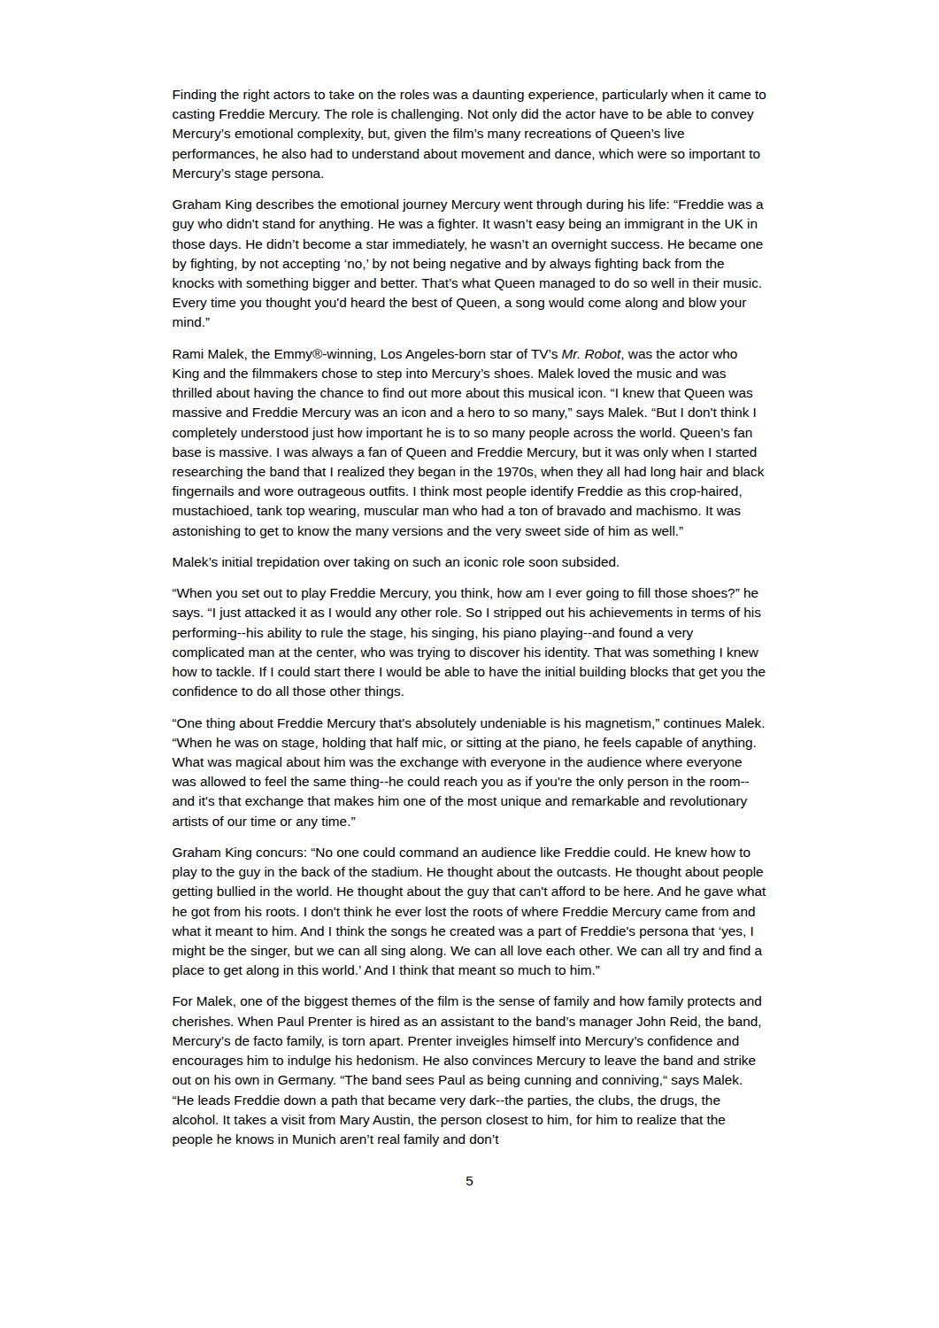Finding the right actors to take on the roles was a daunting experience, particularly when it came to casting Freddie Mercury. The role is challenging. Not only did the actor have to be able to convey Mercury’s emotional complexity, but, given the film’s many recreations of Queen’s live performances, he also had to understand about movement and dance, which were so important to Mercury’s stage persona.
Graham King describes the emotional journey Mercury went through during his life: “Freddie was a guy who didn't stand for anything. He was a fighter. It wasn’t easy being an immigrant in the UK in those days. He didn’t become a star immediately, he wasn’t an overnight success. He became one by fighting, by not accepting ‘no,’ by not being negative and by always fighting back from the knocks with something bigger and better. That’s what Queen managed to do so well in their music. Every time you thought you'd heard the best of Queen, a song would come along and blow your mind.”
Rami Malek, the Emmy®-winning, Los Angeles-born star of TV’s Mr. Robot, was the actor who King and the filmmakers chose to step into Mercury’s shoes. Malek loved the music and was thrilled about having the chance to find out more about this musical icon. “I knew that Queen was massive and Freddie Mercury was an icon and a hero to so many,” says Malek. “But I don't think I completely understood just how important he is to so many people across the world. Queen’s fan base is massive. I was always a fan of Queen and Freddie Mercury, but it was only when I started researching the band that I realized they began in the 1970s, when they all had long hair and black fingernails and wore outrageous outfits. I think most people identify Freddie as this crop-haired, mustachioed, tank top wearing, muscular man who had a ton of bravado and machismo. It was astonishing to get to know the many versions and the very sweet side of him as well.”
Malek’s initial trepidation over taking on such an iconic role soon subsided.
“When you set out to play Freddie Mercury, you think, how am I ever going to fill those shoes?” he says. “I just attacked it as I would any other role. So I stripped out his achievements in terms of his performing--his ability to rule the stage, his singing, his piano playing--and found a very complicated man at the center, who was trying to discover his identity. That was something I knew how to tackle. If I could start there I would be able to have the initial building blocks that get you the confidence to do all those other things.
“One thing about Freddie Mercury that's absolutely undeniable is his magnetism,” continues Malek. “When he was on stage, holding that half mic, or sitting at the piano, he feels capable of anything. What was magical about him was the exchange with everyone in the audience where everyone was allowed to feel the same thing--he could reach you as if you're the only person in the room--and it's that exchange that makes him one of the most unique and remarkable and revolutionary artists of our time or any time.”
Graham King concurs: “No one could command an audience like Freddie could. He knew how to play to the guy in the back of the stadium. He thought about the outcasts. He thought about people getting bullied in the world. He thought about the guy that can't afford to be here. And he gave what he got from his roots. I don't think he ever lost the roots of where Freddie Mercury came from and what it meant to him. And I think the songs he created was a part of Freddie's persona that ‘yes, I might be the singer, but we can all sing along. We can all love each other. We can all try and find a place to get along in this world.’ And I think that meant so much to him.”
For Malek, one of the biggest themes of the film is the sense of family and how family protects and cherishes. When Paul Prenter is hired as an assistant to the band’s manager John Reid, the band, Mercury’s de facto family, is torn apart. Prenter inveigles himself into Mercury’s confidence and encourages him to indulge his hedonism. He also convinces Mercury to leave the band and strike out on his own in Germany. “The band sees Paul as being cunning and conniving,“ says Malek. “He leads Freddie down a path that became very dark--the parties, the clubs, the drugs, the alcohol. It takes a visit from Mary Austin, the person closest to him, for him to realize that the people he knows in Munich aren’t real family and don’t
5